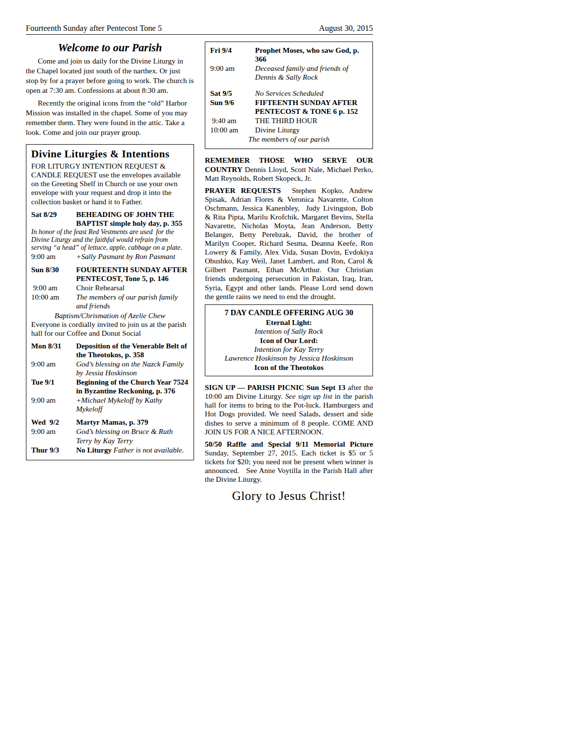Fourteenth Sunday after Pentecost Tone 5
August 30, 2015
Welcome to our Parish
Come and join us daily for the Divine Liturgy in the Chapel located just south of the narthex. Or just stop by for a prayer before going to work. The church is open at 7:30 am. Confessions at about 8:30 am.
Recently the original icons from the “old” Harbor Mission was installed in the chapel. Some of you may remember them. They were found in the attic. Take a look. Come and join our prayer group.
Divine Liturgies & Intentions
FOR LITURGY INTENTION REQUEST & CANDLE REQUEST use the envelopes available on the Greeting Shelf in Church or use your own envelope with your request and drop it into the collection basket or hand it to Father.
| Sat 8/29 | BEHEADING OF JOHN THE BAPTIST simple holy day, p. 355 |
| In honor of the feast Red Vestments are used for the Divine Liturgy and the faithful would refrain from serving “a head” of lettuce, apple, cabbage on a plate. |
| 9:00 am | +Sally Pasmant by Ron Pasmant |
| Sun 8/30 | FOURTEENTH SUNDAY AFTER PENTECOST, Tone 5, p. 146 |
| 9:00 am | Choir Rehearsal |
| 10:00 am | The members of our parish family and friends |
Baptism/Chrismation of Azelie Chew
Everyone is cordially invited to join us at the parish hall for our Coffee and Donut Social
| Mon 8/31 | Deposition of the Venerable Belt of the Theotokos, p. 358 |
| 9:00 am | God’s blessing on the Nazck Family by Jessia Hoskinson |
| Tue 9/1 | Beginning of the Church Year 7524 in Byzantine Reckoning, p. 376 |
| 9:00 am | +Michael Mykeloff by Kathy Mykeloff |
| Wed 9/2 | Martyr Mamas, p. 379 |
| 9:00 am | God’s blessing on Bruce & Ruth Terry by Kay Terry |
| Thur 9/3 | No Liturgy Father is not available. |
| Fri 9/4 | Prophet Moses, who saw God, p. 366 |
| 9:00 am | Deceased family and friends of Dennis & Sally Rock |
| Sat 9/5 | No Services Scheduled |
| Sun 9/6 | FIFTEENTH SUNDAY AFTER PENTECOST & TONE 6 p. 152 |
| 9:40 am | THE THIRD HOUR |
| 10:00 am | Divine Liturgy |
The members of our parish
REMEMBER THOSE WHO SERVE OUR COUNTRY Dennis Lloyd, Scott Nale, Michael Perko, Matt Reynolds, Robert Skopeck, Jr.
PRAYER REQUESTS Stephen Kopko, Andrew Spisak, Adrian Flores & Veronica Navarette, Colton Oschmann, Jessica Kanenbley, Judy Livingston, Bob & Rita Pipta, Marilu Krofchik, Margaret Bevins, Stella Navarette, Nicholas Moyta, Jean Anderson, Betty Belanger, Betty Perebzak, David, the brother of Marilyn Cooper, Richard Sesma, Deanna Keefe, Ron Lowery & Family, Alex Vida, Susan Dovin, Evdokiya Obushko, Kay Weil, Janet Lambert, and Ron, Carol & Gilbert Pasmant, Ethan McArthur. Our Christian friends undergoing persecution in Pakistan, Iraq, Iran, Syria, Egypt and other lands. Please Lord send down the gentle rains we need to end the drought.
7 DAY CANDLE OFFERING AUG 30
Eternal Light:
Intention of Sally Rock
Icon of Our Lord:
Intention for Kay Terry
Lawrence Hoskinson by Jessica Hoskinson
Icon of the Theotokos
SIGN UP — PARISH PICNIC Sun Sept 13 after the 10:00 am Divine Liturgy. See sign up list in the parish hall for items to bring to the Pot-luck. Hamburgers and Hot Dogs provided. We need Salads, dessert and side dishes to serve a minimum of 8 people. COME AND JOIN US FOR A NICE AFTERNOON.
50/50 Raffle and Special 9/11 Memorial Picture Sunday, September 27, 2015. Each ticket is $5 or 5 tickets for $20; you need not be present when winner is announced. See Anne Voytilla in the Parish Hall after the Divine Liturgy.
Glory to Jesus Christ!